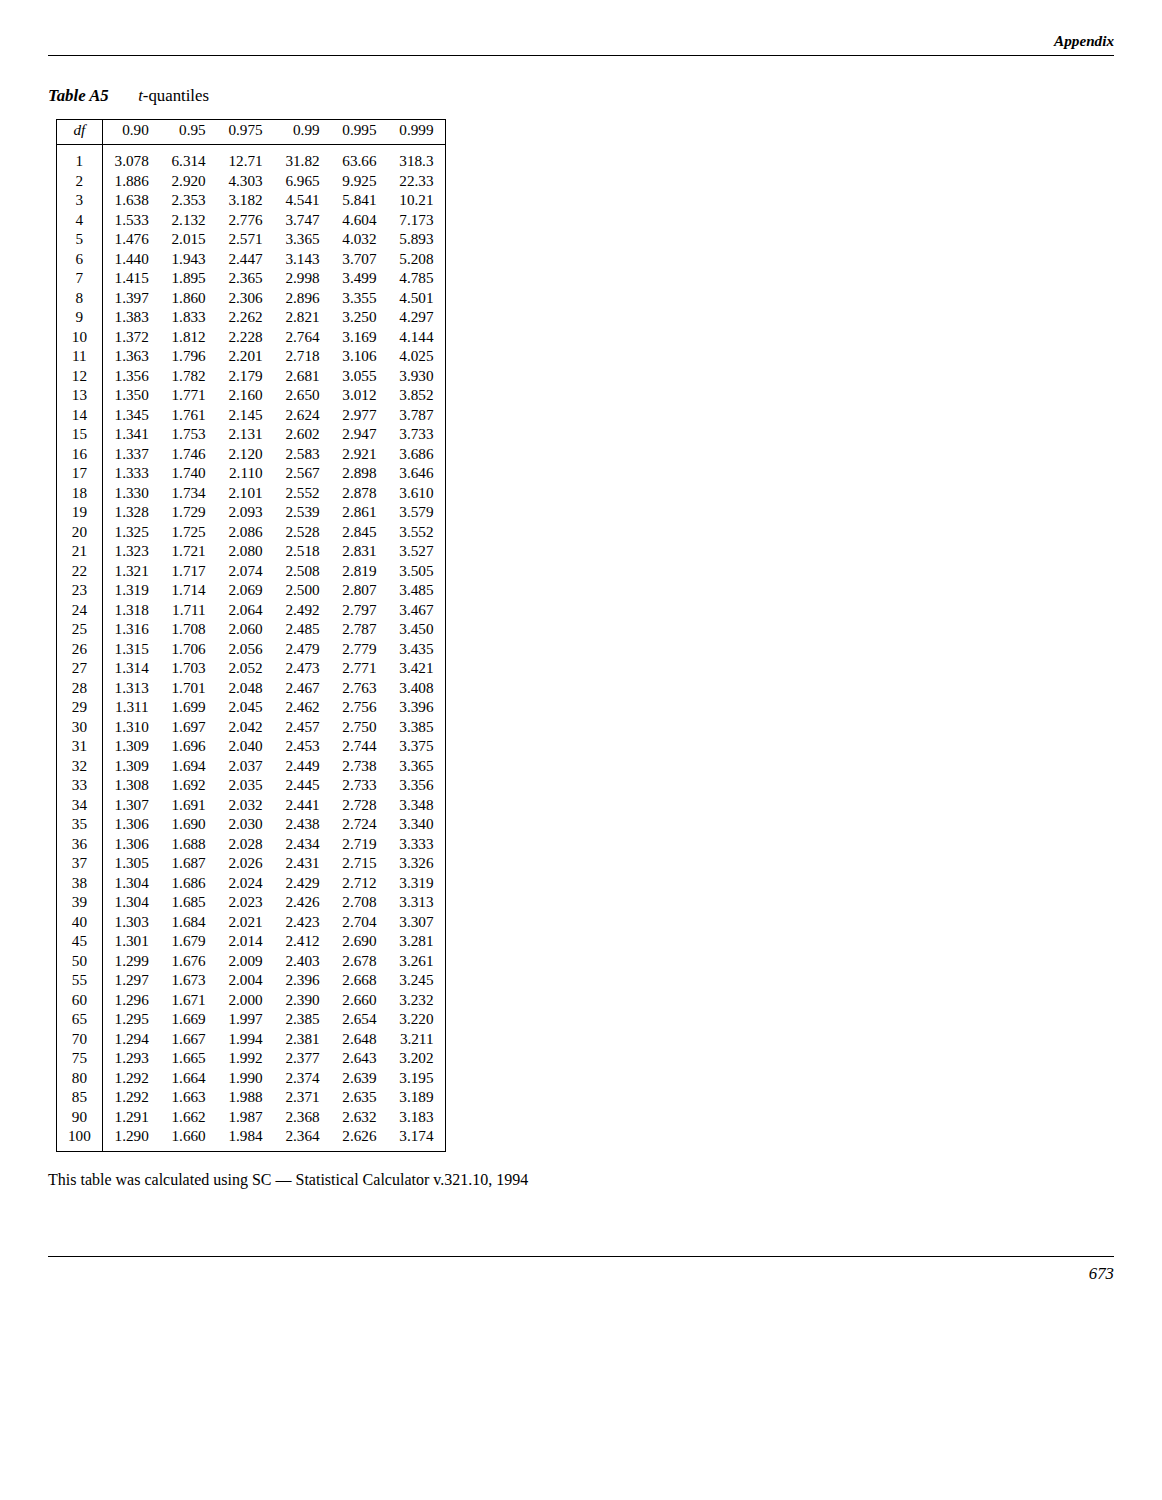Appendix
Table A5 t-quantiles
| df | 0.90 | 0.95 | 0.975 | 0.99 | 0.995 | 0.999 |
| --- | --- | --- | --- | --- | --- | --- |
| 1 | 3.078 | 6.314 | 12.71 | 31.82 | 63.66 | 318.3 |
| 2 | 1.886 | 2.920 | 4.303 | 6.965 | 9.925 | 22.33 |
| 3 | 1.638 | 2.353 | 3.182 | 4.541 | 5.841 | 10.21 |
| 4 | 1.533 | 2.132 | 2.776 | 3.747 | 4.604 | 7.173 |
| 5 | 1.476 | 2.015 | 2.571 | 3.365 | 4.032 | 5.893 |
| 6 | 1.440 | 1.943 | 2.447 | 3.143 | 3.707 | 5.208 |
| 7 | 1.415 | 1.895 | 2.365 | 2.998 | 3.499 | 4.785 |
| 8 | 1.397 | 1.860 | 2.306 | 2.896 | 3.355 | 4.501 |
| 9 | 1.383 | 1.833 | 2.262 | 2.821 | 3.250 | 4.297 |
| 10 | 1.372 | 1.812 | 2.228 | 2.764 | 3.169 | 4.144 |
| 11 | 1.363 | 1.796 | 2.201 | 2.718 | 3.106 | 4.025 |
| 12 | 1.356 | 1.782 | 2.179 | 2.681 | 3.055 | 3.930 |
| 13 | 1.350 | 1.771 | 2.160 | 2.650 | 3.012 | 3.852 |
| 14 | 1.345 | 1.761 | 2.145 | 2.624 | 2.977 | 3.787 |
| 15 | 1.341 | 1.753 | 2.131 | 2.602 | 2.947 | 3.733 |
| 16 | 1.337 | 1.746 | 2.120 | 2.583 | 2.921 | 3.686 |
| 17 | 1.333 | 1.740 | 2.110 | 2.567 | 2.898 | 3.646 |
| 18 | 1.330 | 1.734 | 2.101 | 2.552 | 2.878 | 3.610 |
| 19 | 1.328 | 1.729 | 2.093 | 2.539 | 2.861 | 3.579 |
| 20 | 1.325 | 1.725 | 2.086 | 2.528 | 2.845 | 3.552 |
| 21 | 1.323 | 1.721 | 2.080 | 2.518 | 2.831 | 3.527 |
| 22 | 1.321 | 1.717 | 2.074 | 2.508 | 2.819 | 3.505 |
| 23 | 1.319 | 1.714 | 2.069 | 2.500 | 2.807 | 3.485 |
| 24 | 1.318 | 1.711 | 2.064 | 2.492 | 2.797 | 3.467 |
| 25 | 1.316 | 1.708 | 2.060 | 2.485 | 2.787 | 3.450 |
| 26 | 1.315 | 1.706 | 2.056 | 2.479 | 2.779 | 3.435 |
| 27 | 1.314 | 1.703 | 2.052 | 2.473 | 2.771 | 3.421 |
| 28 | 1.313 | 1.701 | 2.048 | 2.467 | 2.763 | 3.408 |
| 29 | 1.311 | 1.699 | 2.045 | 2.462 | 2.756 | 3.396 |
| 30 | 1.310 | 1.697 | 2.042 | 2.457 | 2.750 | 3.385 |
| 31 | 1.309 | 1.696 | 2.040 | 2.453 | 2.744 | 3.375 |
| 32 | 1.309 | 1.694 | 2.037 | 2.449 | 2.738 | 3.365 |
| 33 | 1.308 | 1.692 | 2.035 | 2.445 | 2.733 | 3.356 |
| 34 | 1.307 | 1.691 | 2.032 | 2.441 | 2.728 | 3.348 |
| 35 | 1.306 | 1.690 | 2.030 | 2.438 | 2.724 | 3.340 |
| 36 | 1.306 | 1.688 | 2.028 | 2.434 | 2.719 | 3.333 |
| 37 | 1.305 | 1.687 | 2.026 | 2.431 | 2.715 | 3.326 |
| 38 | 1.304 | 1.686 | 2.024 | 2.429 | 2.712 | 3.319 |
| 39 | 1.304 | 1.685 | 2.023 | 2.426 | 2.708 | 3.313 |
| 40 | 1.303 | 1.684 | 2.021 | 2.423 | 2.704 | 3.307 |
| 45 | 1.301 | 1.679 | 2.014 | 2.412 | 2.690 | 3.281 |
| 50 | 1.299 | 1.676 | 2.009 | 2.403 | 2.678 | 3.261 |
| 55 | 1.297 | 1.673 | 2.004 | 2.396 | 2.668 | 3.245 |
| 60 | 1.296 | 1.671 | 2.000 | 2.390 | 2.660 | 3.232 |
| 65 | 1.295 | 1.669 | 1.997 | 2.385 | 2.654 | 3.220 |
| 70 | 1.294 | 1.667 | 1.994 | 2.381 | 2.648 | 3.211 |
| 75 | 1.293 | 1.665 | 1.992 | 2.377 | 2.643 | 3.202 |
| 80 | 1.292 | 1.664 | 1.990 | 2.374 | 2.639 | 3.195 |
| 85 | 1.292 | 1.663 | 1.988 | 2.371 | 2.635 | 3.189 |
| 90 | 1.291 | 1.662 | 1.987 | 2.368 | 2.632 | 3.183 |
| 100 | 1.290 | 1.660 | 1.984 | 2.364 | 2.626 | 3.174 |
This table was calculated using SC — Statistical Calculator v.321.10, 1994
673